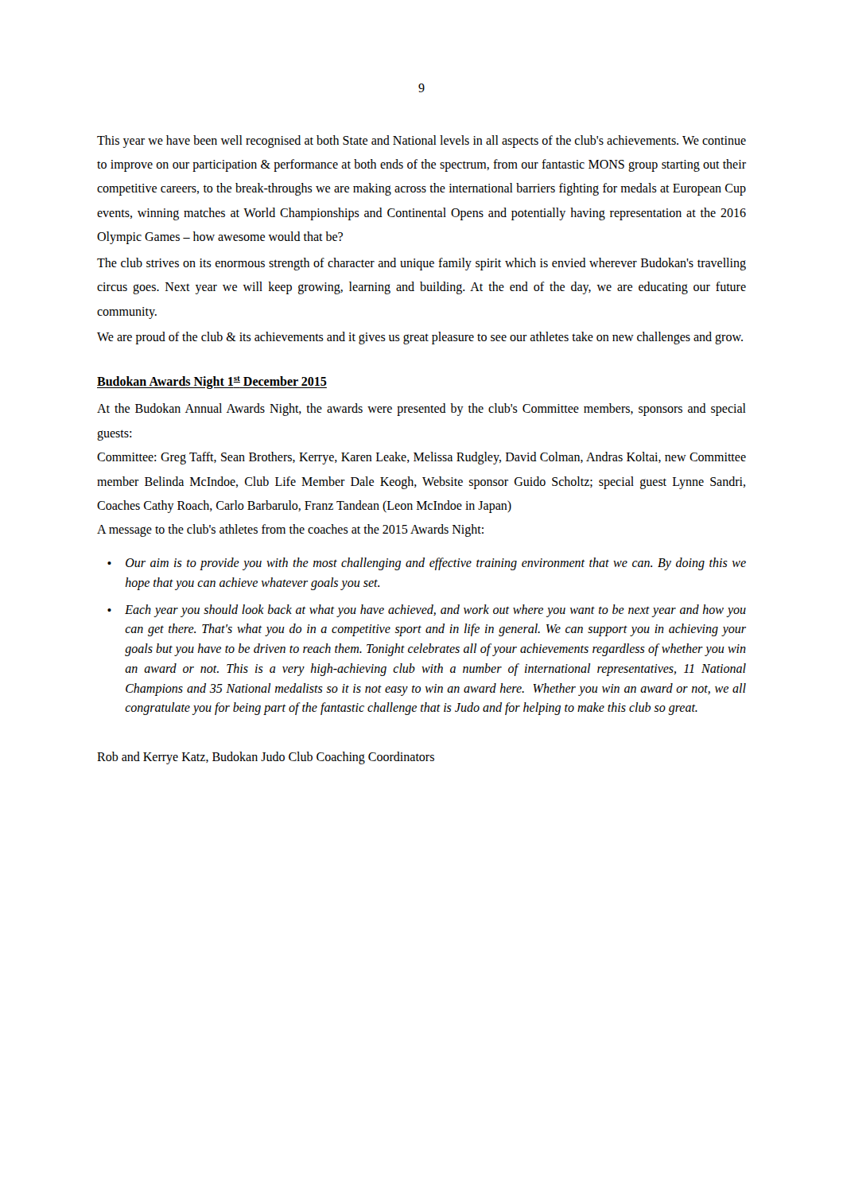9
This year we have been well recognised at both State and National levels in all aspects of the club's achievements. We continue to improve on our participation & performance at both ends of the spectrum, from our fantastic MONS group starting out their competitive careers, to the break-throughs we are making across the international barriers fighting for medals at European Cup events, winning matches at World Championships and Continental Opens and potentially having representation at the 2016 Olympic Games – how awesome would that be?
The club strives on its enormous strength of character and unique family spirit which is envied wherever Budokan's travelling circus goes. Next year we will keep growing, learning and building. At the end of the day, we are educating our future community.
We are proud of the club & its achievements and it gives us great pleasure to see our athletes take on new challenges and grow.
Budokan Awards Night 1st December 2015
At the Budokan Annual Awards Night, the awards were presented by the club's Committee members, sponsors and special guests:
Committee: Greg Tafft, Sean Brothers, Kerrye, Karen Leake, Melissa Rudgley, David Colman, Andras Koltai, new Committee member Belinda McIndoe, Club Life Member Dale Keogh, Website sponsor Guido Scholtz; special guest Lynne Sandri, Coaches Cathy Roach, Carlo Barbarulo, Franz Tandean (Leon McIndoe in Japan)
A message to the club's athletes from the coaches at the 2015 Awards Night:
Our aim is to provide you with the most challenging and effective training environment that we can. By doing this we hope that you can achieve whatever goals you set.
Each year you should look back at what you have achieved, and work out where you want to be next year and how you can get there. That's what you do in a competitive sport and in life in general. We can support you in achieving your goals but you have to be driven to reach them. Tonight celebrates all of your achievements regardless of whether you win an award or not. This is a very high-achieving club with a number of international representatives, 11 National Champions and 35 National medalists so it is not easy to win an award here. Whether you win an award or not, we all congratulate you for being part of the fantastic challenge that is Judo and for helping to make this club so great.
Rob and Kerrye Katz, Budokan Judo Club Coaching Coordinators